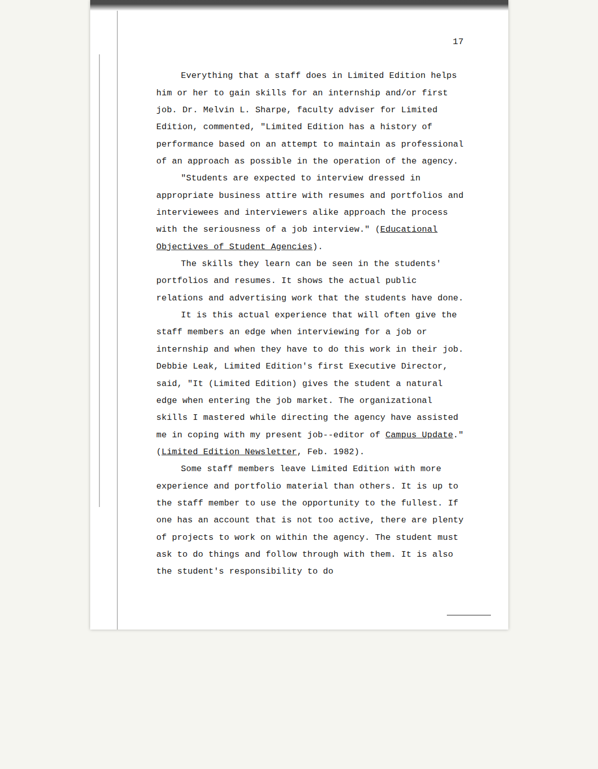17
Everything that a staff does in Limited Edition helps him or her to gain skills for an internship and/or first job. Dr. Melvin L. Sharpe, faculty adviser for Limited Edition, commented, "Limited Edition has a history of performance based on an attempt to maintain as professional of an approach as possible in the operation of the agency.
"Students are expected to interview dressed in appropriate business attire with resumes and portfolios and interviewees and interviewers alike approach the process with the seriousness of a job interview." (Educational Objectives of Student Agencies).
The skills they learn can be seen in the students' portfolios and resumes. It shows the actual public relations and advertising work that the students have done.
It is this actual experience that will often give the staff members an edge when interviewing for a job or internship and when they have to do this work in their job. Debbie Leak, Limited Edition's first Executive Director, said, "It (Limited Edition) gives the student a natural edge when entering the job market. The organizational skills I mastered while directing the agency have assisted me in coping with my present job--editor of Campus Update." (Limited Edition Newsletter, Feb. 1982).
Some staff members leave Limited Edition with more experience and portfolio material than others. It is up to the staff member to use the opportunity to the fullest. If one has an account that is not too active, there are plenty of projects to work on within the agency. The student must ask to do things and follow through with them. It is also the student's responsibility to do